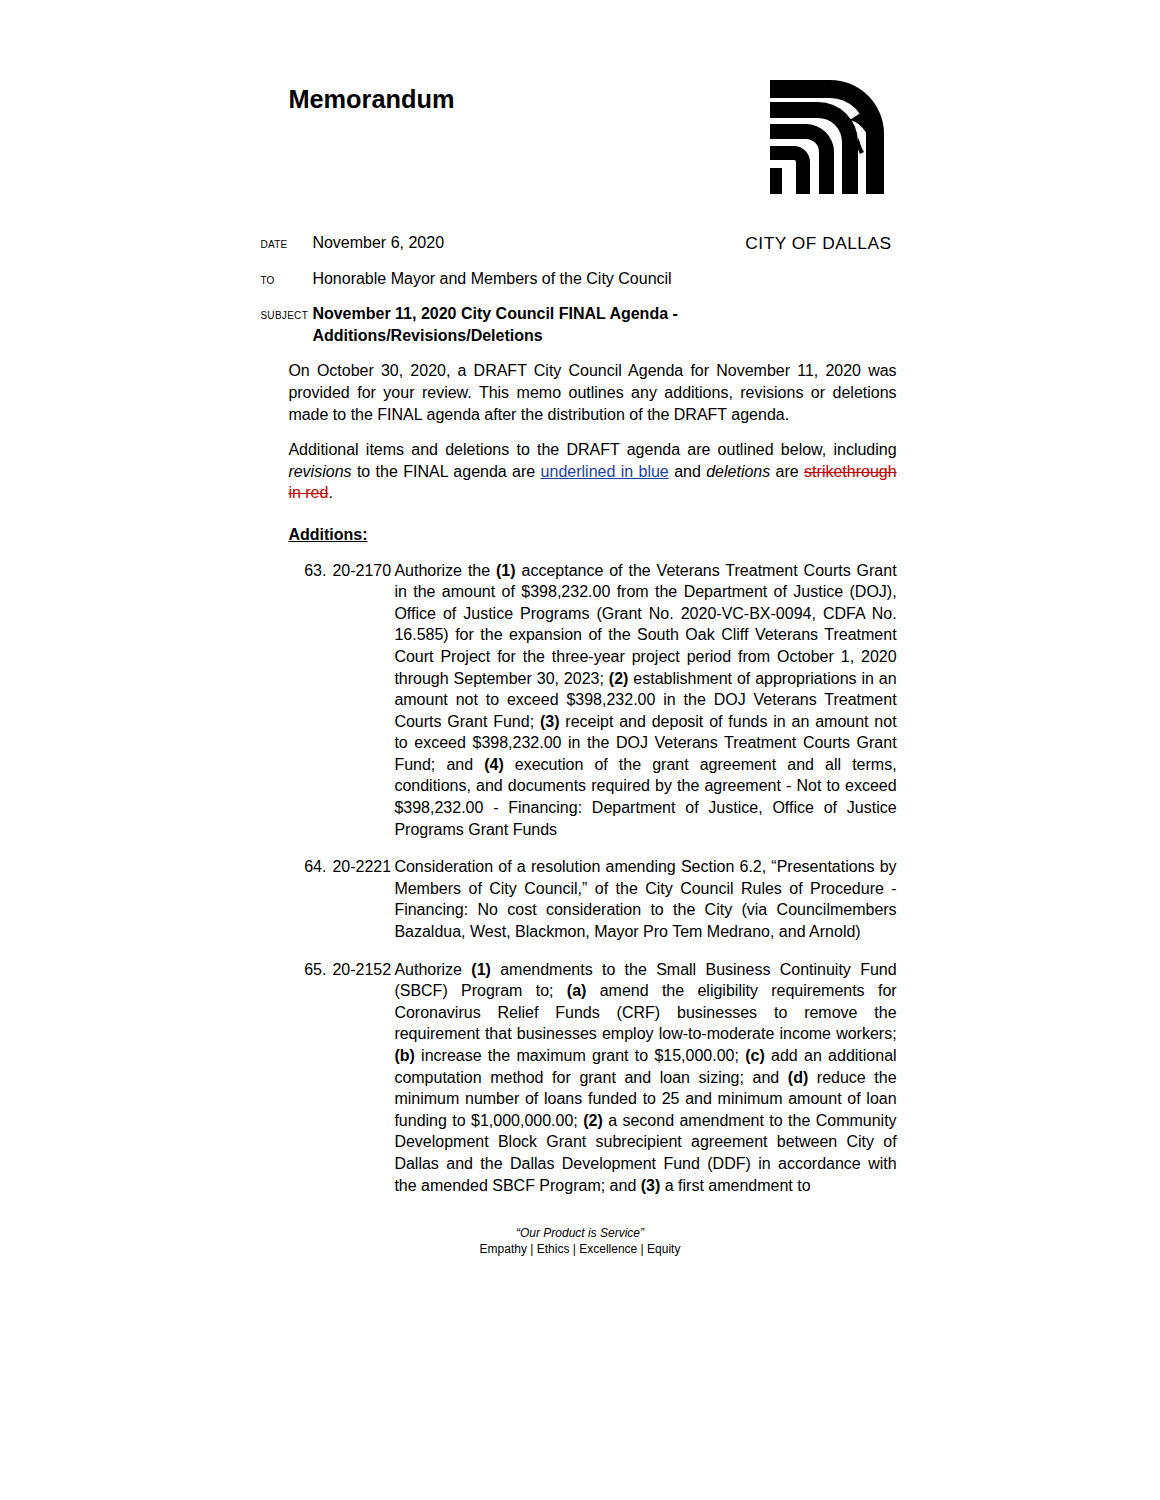Memorandum
Date November 6, 2020 CITY OF DALLAS
To Honorable Mayor and Members of the City Council
Subject November 11, 2020 City Council FINAL Agenda - Additions/Revisions/Deletions
On October 30, 2020, a DRAFT City Council Agenda for November 11, 2020 was provided for your review. This memo outlines any additions, revisions or deletions made to the FINAL agenda after the distribution of the DRAFT agenda.
Additional items and deletions to the DRAFT agenda are outlined below, including revisions to the FINAL agenda are underlined in blue and deletions are strikethrough in red.
Additions:
63.
20-2170
Authorize the (1) acceptance of the Veterans Treatment Courts Grant in the amount of $398,232.00 from the Department of Justice (DOJ), Office of Justice Programs (Grant No. 2020-VC-BX-0094, CDFA No. 16.585) for the expansion of the South Oak Cliff Veterans Treatment Court Project for the three-year project period from October 1, 2020 through September 30, 2023; (2) establishment of appropriations in an amount not to exceed $398,232.00 in the DOJ Veterans Treatment Courts Grant Fund; (3) receipt and deposit of funds in an amount not to exceed $398,232.00 in the DOJ Veterans Treatment Courts Grant Fund; and (4) execution of the grant agreement and all terms, conditions, and documents required by the agreement - Not to exceed $398,232.00 - Financing: Department of Justice, Office of Justice Programs Grant Funds
64.
20-2221
Consideration of a resolution amending Section 6.2, “Presentations by Members of City Council,” of the City Council Rules of Procedure - Financing: No cost consideration to the City (via Councilmembers Bazaldua, West, Blackmon, Mayor Pro Tem Medrano, and Arnold)
65.
20-2152
Authorize (1) amendments to the Small Business Continuity Fund (SBCF) Program to; (a) amend the eligibility requirements for Coronavirus Relief Funds (CRF) businesses to remove the requirement that businesses employ low-to-moderate income workers; (b) increase the maximum grant to $15,000.00; (c) add an additional computation method for grant and loan sizing; and (d) reduce the minimum number of loans funded to 25 and minimum amount of loan funding to $1,000,000.00; (2) a second amendment to the Community Development Block Grant subrecipient agreement between City of Dallas and the Dallas Development Fund (DDF) in accordance with the amended SBCF Program; and (3) a first amendment to
“Our Product is Service”
Empathy | Ethics | Excellence | Equity